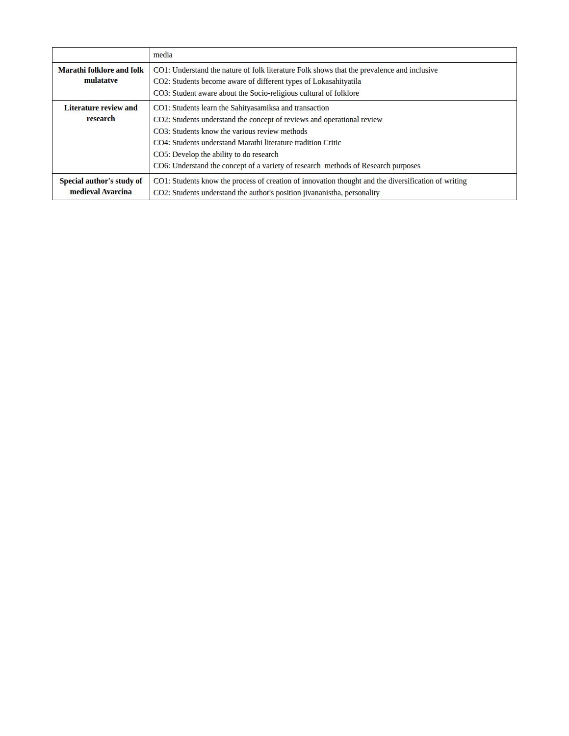| | media |
| Marathi folklore and folk mulatatve | CO1: Understand the nature of folk literature Folk shows that the prevalence and inclusive CO2: Students become aware of different types of Lokasahityatila CO3: Student aware about the Socio-religious cultural of folklore |
| Literature review and research | CO1: Students learn the Sahityasamiksa and transaction CO2: Students understand the concept of reviews and operational review CO3: Students know the various review methods CO4: Students understand Marathi literature tradition Critic CO5: Develop the ability to do research CO6: Understand the concept of a variety of research methods of Research purposes |
| Special author's study of medieval Avarcina | CO1: Students know the process of creation of innovation thought and the diversification of writing CO2: Students understand the author's position jivananistha, personality |